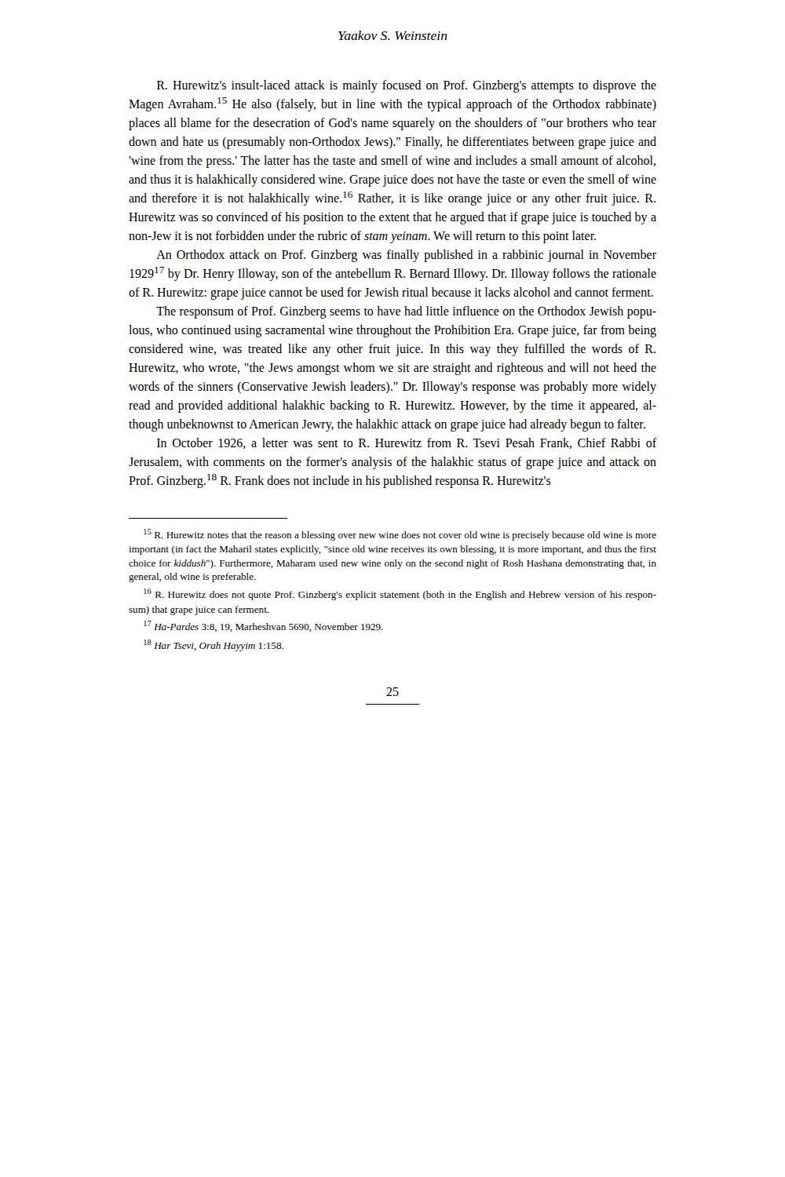Yaakov S. Weinstein
R. Hurewitz's insult-laced attack is mainly focused on Prof. Ginzberg's attempts to disprove the Magen Avraham.15 He also (falsely, but in line with the typical approach of the Orthodox rabbinate) places all blame for the desecration of God's name squarely on the shoulders of "our brothers who tear down and hate us (presumably non-Orthodox Jews)." Finally, he differentiates between grape juice and 'wine from the press.' The latter has the taste and smell of wine and includes a small amount of alcohol, and thus it is halakhically considered wine. Grape juice does not have the taste or even the smell of wine and therefore it is not halakhically wine.16 Rather, it is like orange juice or any other fruit juice. R. Hurewitz was so convinced of his position to the extent that he argued that if grape juice is touched by a non-Jew it is not forbidden under the rubric of stam yeinam. We will return to this point later.
An Orthodox attack on Prof. Ginzberg was finally published in a rabbinic journal in November 192917 by Dr. Henry Illoway, son of the antebellum R. Bernard Illowy. Dr. Illoway follows the rationale of R. Hurewitz: grape juice cannot be used for Jewish ritual because it lacks alcohol and cannot ferment.
The responsum of Prof. Ginzberg seems to have had little influence on the Orthodox Jewish populous, who continued using sacramental wine throughout the Prohibition Era. Grape juice, far from being considered wine, was treated like any other fruit juice. In this way they fulfilled the words of R. Hurewitz, who wrote, "the Jews amongst whom we sit are straight and righteous and will not heed the words of the sinners (Conservative Jewish leaders)." Dr. Illoway's response was probably more widely read and provided additional halakhic backing to R. Hurewitz. However, by the time it appeared, although unbeknownst to American Jewry, the halakhic attack on grape juice had already begun to falter.
In October 1926, a letter was sent to R. Hurewitz from R. Tsevi Pesah Frank, Chief Rabbi of Jerusalem, with comments on the former's analysis of the halakhic status of grape juice and attack on Prof. Ginzberg.18 R. Frank does not include in his published responsa R. Hurewitz's
15 R. Hurewitz notes that the reason a blessing over new wine does not cover old wine is precisely because old wine is more important (in fact the Maharil states explicitly, "since old wine receives its own blessing, it is more important, and thus the first choice for kiddush"). Furthermore, Maharam used new wine only on the second night of Rosh Hashana demonstrating that, in general, old wine is preferable.
16 R. Hurewitz does not quote Prof. Ginzberg's explicit statement (both in the English and Hebrew version of his responsum) that grape juice can ferment.
17 Ha-Pardes 3:8, 19, Marheshvan 5690, November 1929.
18 Har Tsevi, Orah Hayyim 1:158.
25